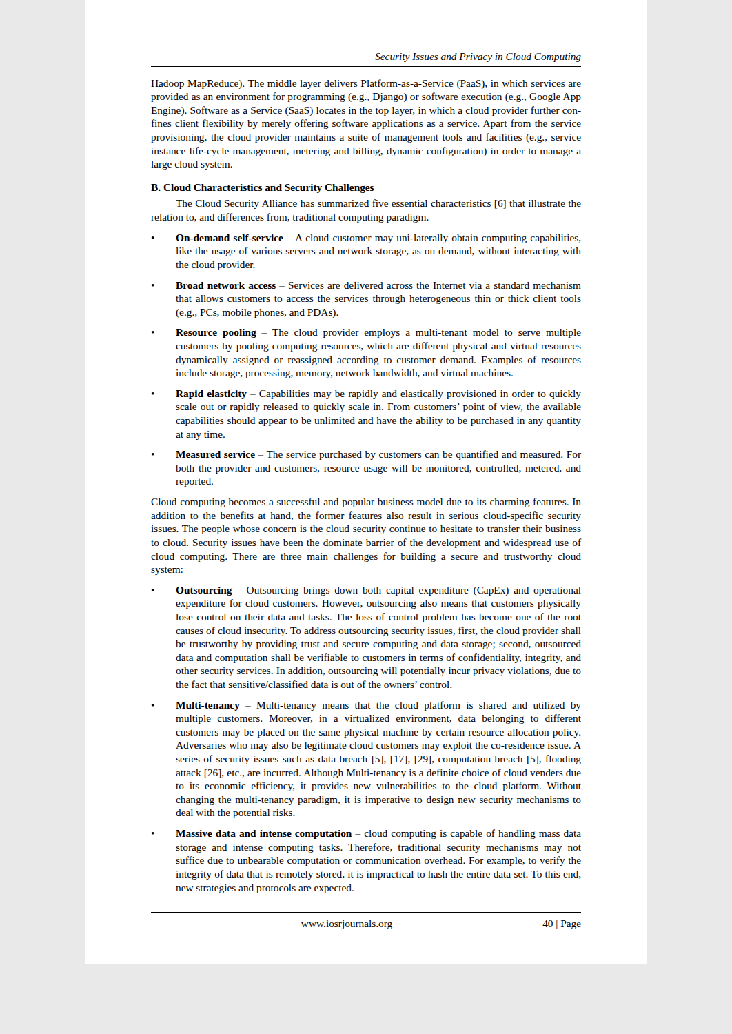Security Issues and Privacy in Cloud Computing
Hadoop MapReduce). The middle layer delivers Platform-as-a-Service (PaaS), in which services are provided as an environment for programming (e.g., Django) or software execution (e.g., Google App Engine). Software as a Service (SaaS) locates in the top layer, in which a cloud provider further con-fines client flexibility by merely offering software applications as a service. Apart from the service provisioning, the cloud provider maintains a suite of management tools and facilities (e.g., service instance life-cycle management, metering and billing, dynamic configuration) in order to manage a large cloud system.
B. Cloud Characteristics and Security Challenges
The Cloud Security Alliance has summarized five essential characteristics [6] that illustrate the relation to, and differences from, traditional computing paradigm.
On-demand self-service – A cloud customer may uni-laterally obtain computing capabilities, like the usage of various servers and network storage, as on demand, without interacting with the cloud provider.
Broad network access – Services are delivered across the Internet via a standard mechanism that allows customers to access the services through heterogeneous thin or thick client tools (e.g., PCs, mobile phones, and PDAs).
Resource pooling – The cloud provider employs a multi-tenant model to serve multiple customers by pooling computing resources, which are different physical and virtual resources dynamically assigned or reassigned according to customer demand. Examples of resources include storage, processing, memory, network bandwidth, and virtual machines.
Rapid elasticity – Capabilities may be rapidly and elastically provisioned in order to quickly scale out or rapidly released to quickly scale in. From customers’ point of view, the available capabilities should appear to be unlimited and have the ability to be purchased in any quantity at any time.
Measured service – The service purchased by customers can be quantified and measured. For both the provider and customers, resource usage will be monitored, controlled, metered, and reported.
Cloud computing becomes a successful and popular business model due to its charming features. In addition to the benefits at hand, the former features also result in serious cloud-specific security issues. The people whose concern is the cloud security continue to hesitate to transfer their business to cloud. Security issues have been the dominate barrier of the development and widespread use of cloud computing. There are three main challenges for building a secure and trustworthy cloud system:
Outsourcing – Outsourcing brings down both capital expenditure (CapEx) and operational expenditure for cloud customers. However, outsourcing also means that customers physically lose control on their data and tasks. The loss of control problem has become one of the root causes of cloud insecurity. To address outsourcing security issues, first, the cloud provider shall be trustworthy by providing trust and secure computing and data storage; second, outsourced data and computation shall be verifiable to customers in terms of confidentiality, integrity, and other security services. In addition, outsourcing will potentially incur privacy violations, due to the fact that sensitive/classified data is out of the owners’ control.
Multi-tenancy – Multi-tenancy means that the cloud platform is shared and utilized by multiple customers. Moreover, in a virtualized environment, data belonging to different customers may be placed on the same physical machine by certain resource allocation policy. Adversaries who may also be legitimate cloud customers may exploit the co-residence issue. A series of security issues such as data breach [5], [17], [29], computation breach [5], flooding attack [26], etc., are incurred. Although Multi-tenancy is a definite choice of cloud venders due to its economic efficiency, it provides new vulnerabilities to the cloud platform. Without changing the multi-tenancy paradigm, it is imperative to design new security mechanisms to deal with the potential risks.
Massive data and intense computation – cloud computing is capable of handling mass data storage and intense computing tasks. Therefore, traditional security mechanisms may not suffice due to unbearable computation or communication overhead. For example, to verify the integrity of data that is remotely stored, it is impractical to hash the entire data set. To this end, new strategies and protocols are expected.
www.iosrjournals.org 40 | Page